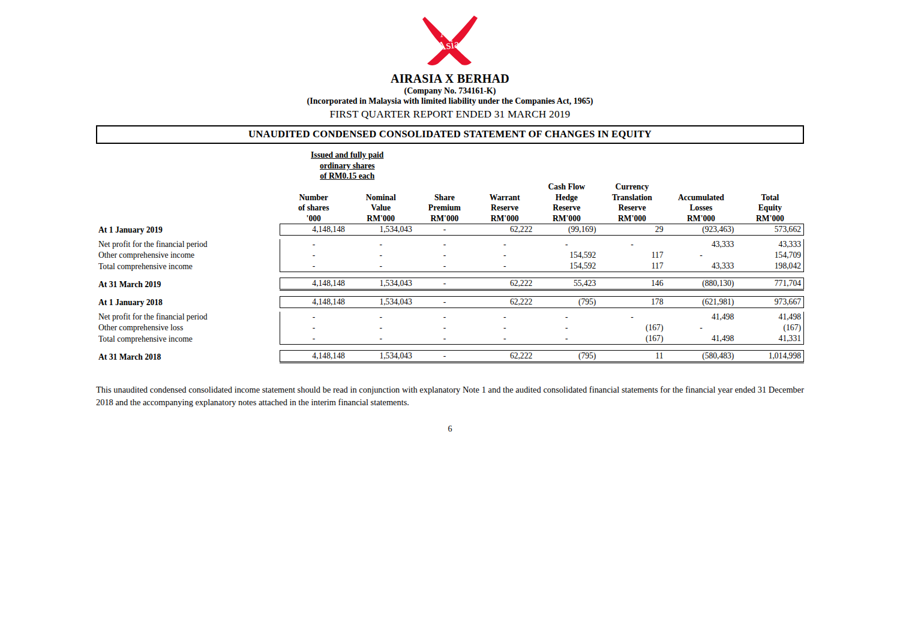Air Asia
AIRASIA X BERHAD
(Company No. 734161-K)
(Incorporated in Malaysia with limited liability under the Companies Act, 1965)
FIRST QUARTER REPORT ENDED 31 MARCH 2019
UNAUDITED CONDENSED CONSOLIDATED STATEMENT OF CHANGES IN EQUITY
| | Issued and fully paid | |
| | ordinary shares | |
| | of RM0.15 each | |
| | | Cash Flow | Currency | |
| | Number | Nominal | Share | Warrant | Hedge | Translation | Accumulated | Total |
| | of shares | Value | Premium | Reserve | Reserve | Reserve | Losses | Equity |
| | '000 | RM'000 | RM'000 | RM'000 | RM'000 | RM'000 | RM'000 | RM'000 |
| At 1 January 2019 | 4,148,148 | 1,534,043 | - | 62,222 | (99,169) | 29 | (923,463) | 573,662 |
| Net profit for the financial period | - | - | - | - | - | - | 43,333 | 43,333 |
| Other comprehensive income | - | - | - | - | 154,592 | 117 | - | 154,709 |
| Total comprehensive income | - | - | - | - | 154,592 | 117 | 43,333 | 198,042 |
| At 31 March 2019 | 4,148,148 | 1,534,043 | - | 62,222 | 55,423 | 146 | (880,130) | 771,704 |
| At 1 January 2018 | 4,148,148 | 1,534,043 | - | 62,222 | (795) | 178 | (621,981) | 973,667 |
| Net profit for the financial period | - | - | - | - | - | - | 41,498 | 41,498 |
| Other comprehensive loss | - | - | - | - | - | (167) | - | (167) |
| Total comprehensive income | - | - | - | - | - | (167) | 41,498 | 41,331 |
| At 31 March 2018 | 4,148,148 | 1,534,043 | - | 62,222 | (795) | 11 | (580,483) | 1,014,998 |
This unaudited condensed consolidated income statement should be read in conjunction with explanatory Note 1 and the audited consolidated financial statements for the financial year ended 31 December 2018 and the accompanying explanatory notes attached in the interim financial statements.
6